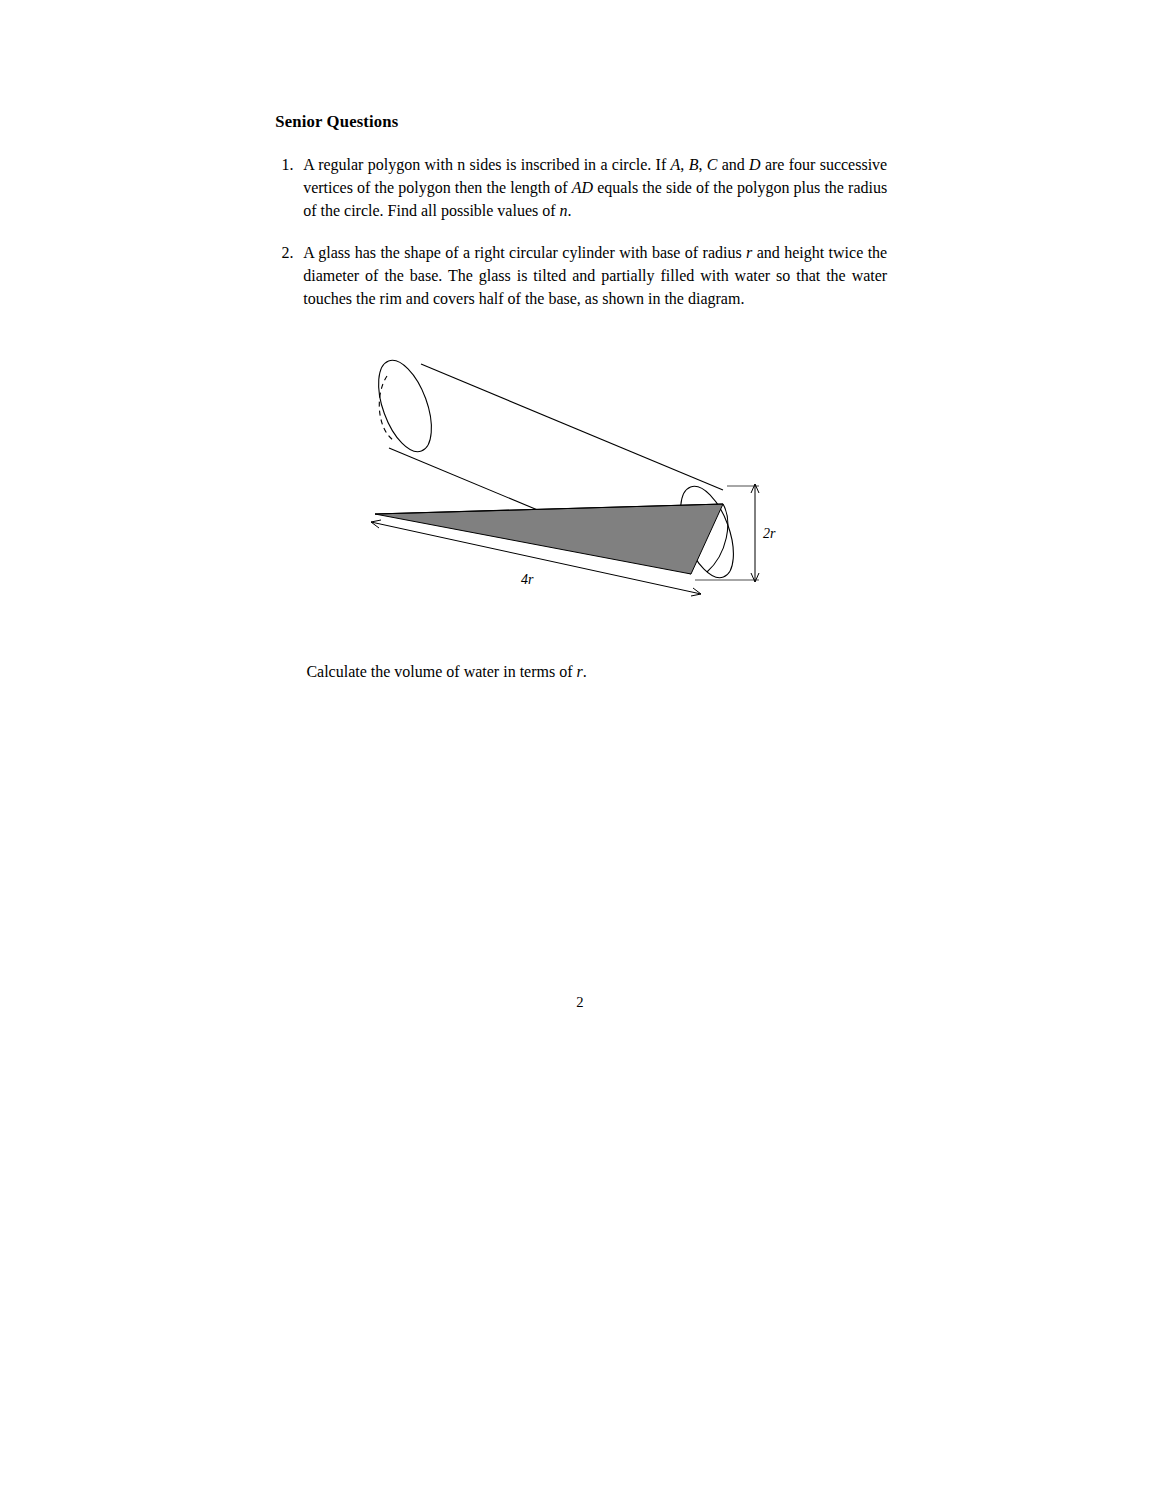Senior Questions
A regular polygon with n sides is inscribed in a circle. If A, B, C and D are four successive vertices of the polygon then the length of AD equals the side of the polygon plus the radius of the circle. Find all possible values of n.
A glass has the shape of a right circular cylinder with base of radius r and height twice the diameter of the base. The glass is tilted and partially filled with water so that the water touches the rim and covers half of the base, as shown in the diagram.
2r 4r
Calculate the volume of water in terms of r.
2